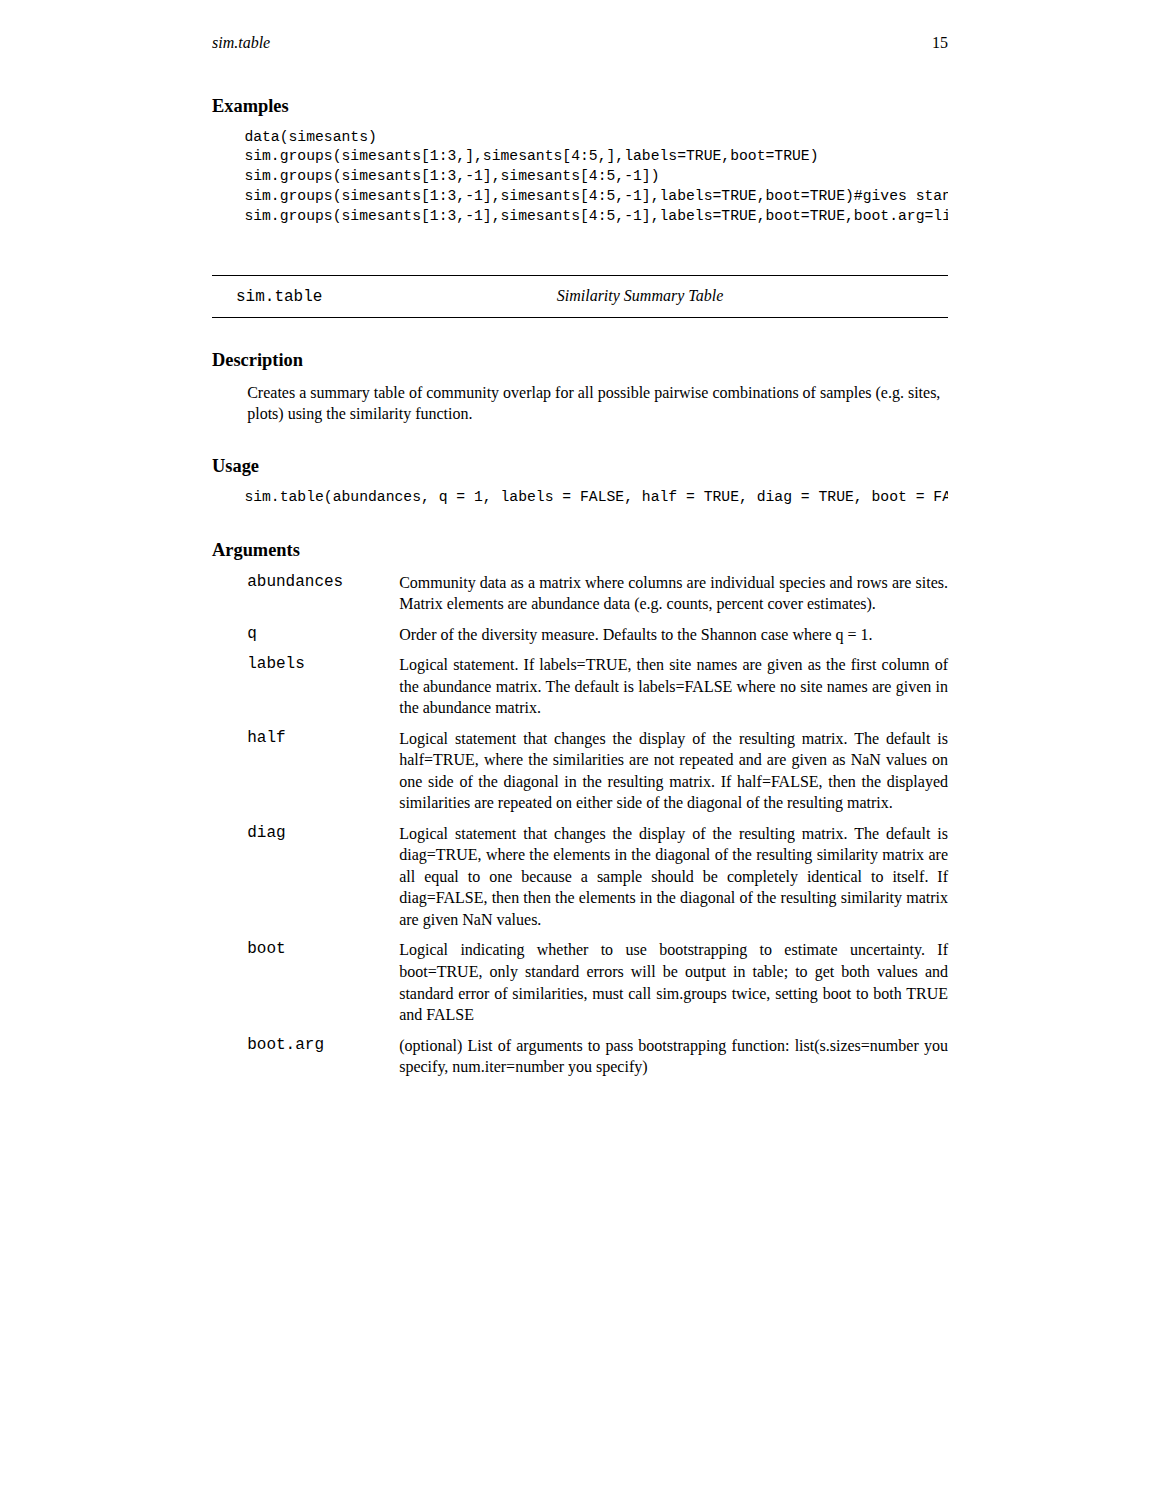sim.table 15
Examples
data(simesants)
sim.groups(simesants[1:3,],simesants[4:5,],labels=TRUE,boot=TRUE)
sim.groups(simesants[1:3,-1],simesants[4:5,-1])
sim.groups(simesants[1:3,-1],simesants[4:5,-1],labels=TRUE,boot=TRUE)#gives standard errors only
sim.groups(simesants[1:3,-1],simesants[4:5,-1],labels=TRUE,boot=TRUE,boot.arg=list(num.iter=200))#gives standar
sim.table Similarity Summary Table
Description
Creates a summary table of community overlap for all possible pairwise combinations of samples (e.g. sites, plots) using the similarity function.
Usage
sim.table(abundances, q = 1, labels = FALSE, half = TRUE, diag = TRUE, boot = FALSE, boot.arg = list(s.
Arguments
abundances
Community data as a matrix where columns are individual species and rows are sites. Matrix elements are abundance data (e.g. counts, percent cover estimates).
q
Order of the diversity measure. Defaults to the Shannon case where q = 1.
labels
Logical statement. If labels=TRUE, then site names are given as the first column of the abundance matrix. The default is labels=FALSE where no site names are given in the abundance matrix.
half
Logical statement that changes the display of the resulting matrix. The default is half=TRUE, where the similarities are not repeated and are given as NaN values on one side of the diagonal in the resulting matrix. If half=FALSE, then the displayed similarities are repeated on either side of the diagonal of the resulting matrix.
diag
Logical statement that changes the display of the resulting matrix. The default is diag=TRUE, where the elements in the diagonal of the resulting similarity matrix are all equal to one because a sample should be completely identical to itself. If diag=FALSE, then then the elements in the diagonal of the resulting similarity matrix are given NaN values.
boot
Logical indicating whether to use bootstrapping to estimate uncertainty. If boot=TRUE, only standard errors will be output in table; to get both values and standard error of similarities, must call sim.groups twice, setting boot to both TRUE and FALSE
boot.arg
(optional) List of arguments to pass bootstrapping function: list(s.sizes=number you specify, num.iter=number you specify)